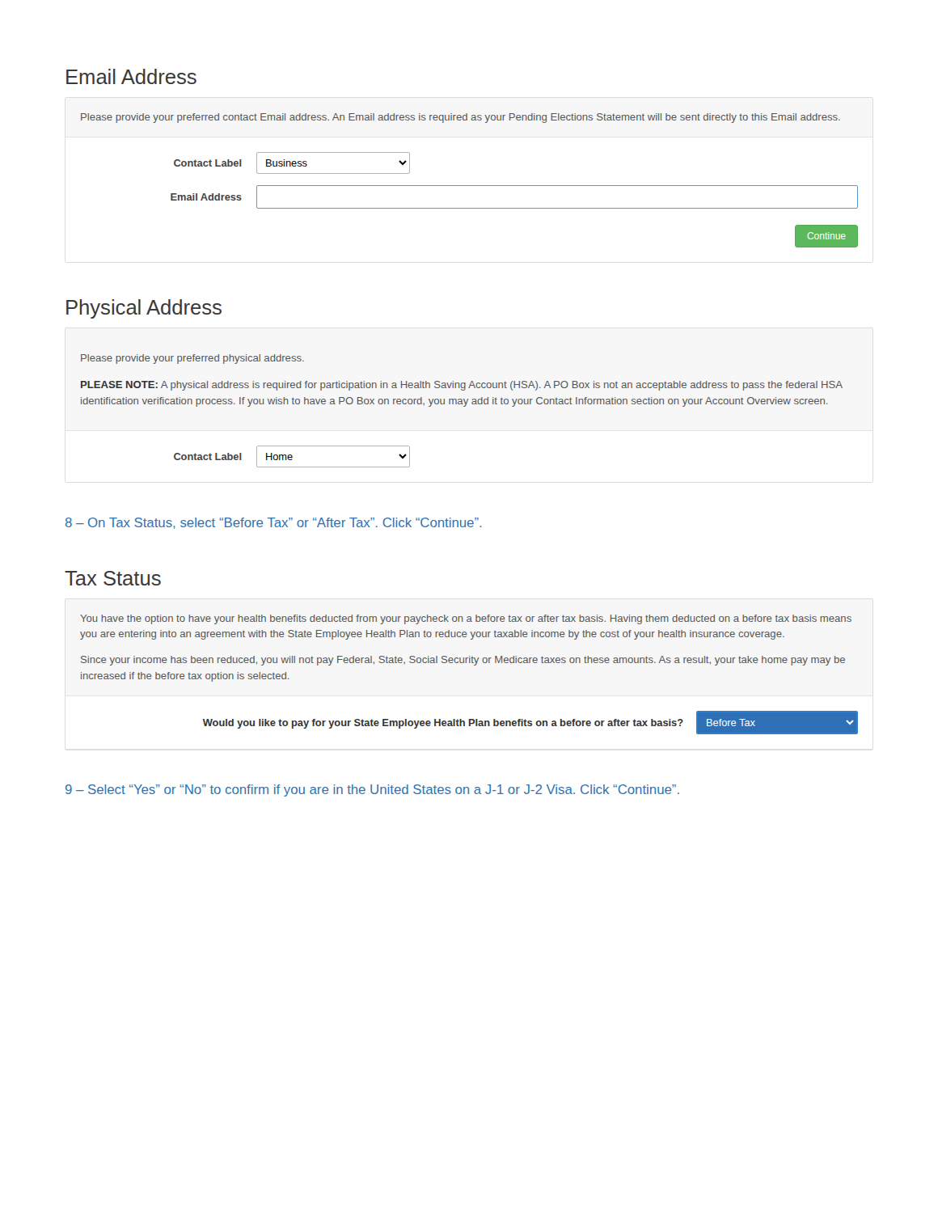Email Address
Please provide your preferred contact Email address. An Email address is required as your Pending Elections Statement will be sent directly to this Email address.
Contact Label
Business Home Other
Email Address
Continue
Physical Address
Please provide your preferred physical address.
PLEASE NOTE: A physical address is required for participation in a Health Saving Account (HSA). A PO Box is not an acceptable address to pass the federal HSA identification verification process. If you wish to have a PO Box on record, you may add it to your Contact Information section on your Account Overview screen.
Contact Label
Home Business Other
8 – On Tax Status, select “Before Tax” or “After Tax”. Click “Continue”.
Tax Status
You have the option to have your health benefits deducted from your paycheck on a before tax or after tax basis. Having them deducted on a before tax basis means you are entering into an agreement with the State Employee Health Plan to reduce your taxable income by the cost of your health insurance coverage.
Since your income has been reduced, you will not pay Federal, State, Social Security or Medicare taxes on these amounts. As a result, your take home pay may be increased if the before tax option is selected.
Would you like to pay for your State Employee Health Plan benefits on a before or after tax basis? Before Tax After Tax
9 – Select “Yes” or “No” to confirm if you are in the United States on a J-1 or J-2 Visa. Click “Continue”.